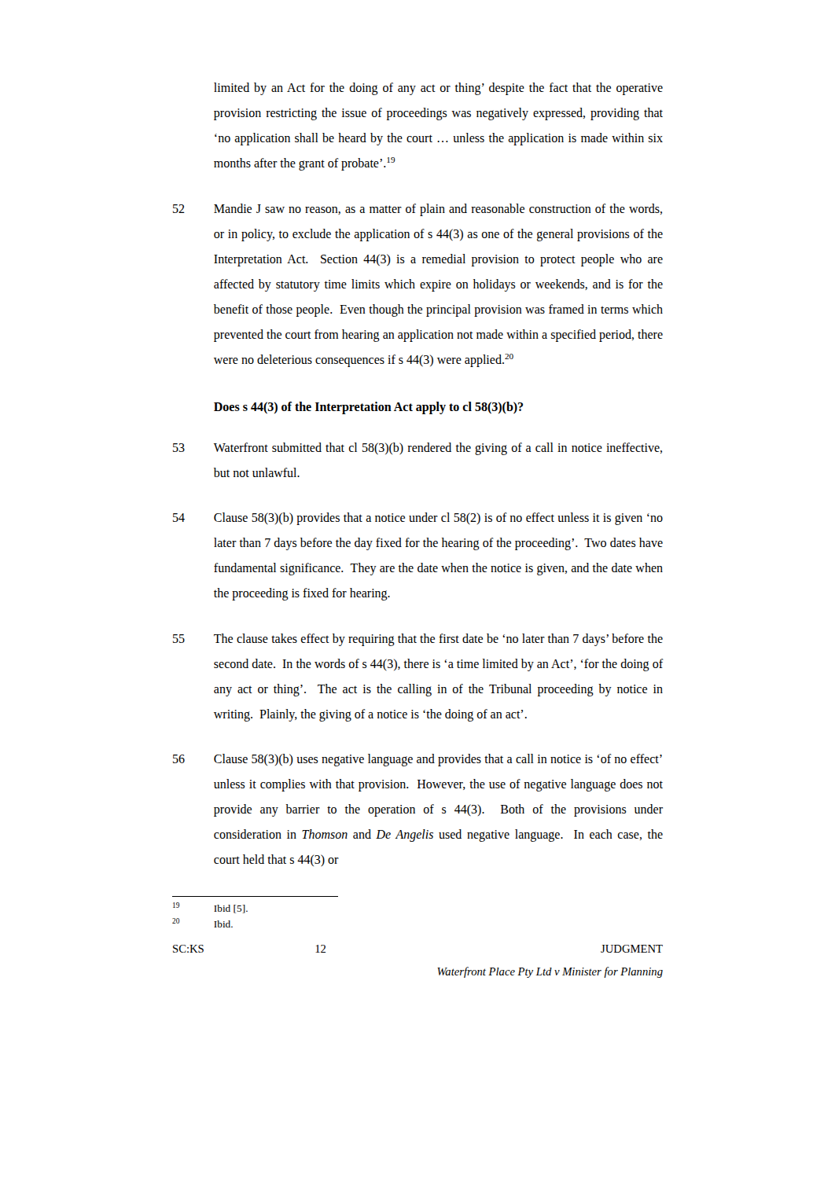limited by an Act for the doing of any act or thing’ despite the fact that the operative provision restricting the issue of proceedings was negatively expressed, providing that ‘no application shall be heard by the court … unless the application is made within six months after the grant of probate’.19
52
Mandie J saw no reason, as a matter of plain and reasonable construction of the words, or in policy, to exclude the application of s 44(3) as one of the general provisions of the Interpretation Act. Section 44(3) is a remedial provision to protect people who are affected by statutory time limits which expire on holidays or weekends, and is for the benefit of those people. Even though the principal provision was framed in terms which prevented the court from hearing an application not made within a specified period, there were no deleterious consequences if s 44(3) were applied.20
Does s 44(3) of the Interpretation Act apply to cl 58(3)(b)?
53
Waterfront submitted that cl 58(3)(b) rendered the giving of a call in notice ineffective, but not unlawful.
54
Clause 58(3)(b) provides that a notice under cl 58(2) is of no effect unless it is given ‘no later than 7 days before the day fixed for the hearing of the proceeding’. Two dates have fundamental significance. They are the date when the notice is given, and the date when the proceeding is fixed for hearing.
55
The clause takes effect by requiring that the first date be ‘no later than 7 days’ before the second date. In the words of s 44(3), there is ‘a time limited by an Act’, ‘for the doing of any act or thing’. The act is the calling in of the Tribunal proceeding by notice in writing. Plainly, the giving of a notice is ‘the doing of an act’.
56
Clause 58(3)(b) uses negative language and provides that a call in notice is ‘of no effect’ unless it complies with that provision. However, the use of negative language does not provide any barrier to the operation of s 44(3). Both of the provisions under consideration in Thomson and De Angelis used negative language. In each case, the court held that s 44(3) or
19
Ibid [5].
20
Ibid.
SC:KS
12
JUDGMENT
Waterfront Place Pty Ltd v Minister for Planning